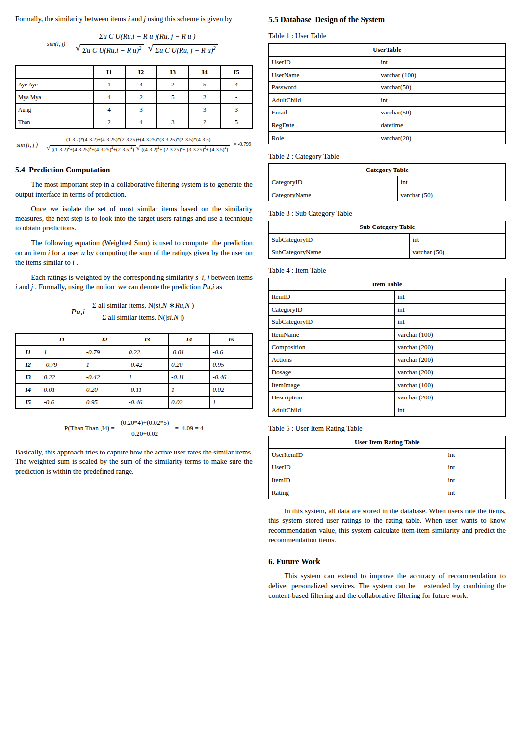Formally, the similarity between items i and j using this scheme is given by
sim(i, j) = Σu Є U(Ru,i − R u )(Ru, j − R u ) Σu Є U(Ru,i − R u)2 Σu Є U(Ru, j − R u)2
| | I1 | I2 | I3 | I4 | I5 |
| --- | --- | --- | --- | --- | --- |
| Aye Aye | 1 | 4 | 2 | 5 | 4 |
| Mya Mya | 4 | 2 | 5 | 2 | - |
| Aung | 4 | 3 | - | 3 | 3 |
| Than | 2 | 4 | 3 | ? | 5 |
sim (i, j ) = (1-3.2)*(4-3.2)+(4-3.25)*(2-3.25)+(4-3.25)*(3-3.25)*(2-3.5)*(4-3.5) ((1-3.2)2+(4-3.25)2+(4-3.25)2+(2-3.5)2) ((4-3.2)2+ (2-3.25)2+ (3-3.25)2+ (4-3.5)2) = -0.799
5.4 Prediction Computation
The most important step in a collaborative filtering system is to generate the output interface in terms of prediction.
Once we isolate the set of most similar items based on the similarity measures, the next step is to look into the target users ratings and use a technique to obtain predictions.
The following equation (Weighted Sum) is used to compute the prediction on an item i for a user u by computing the sum of the ratings given by the user on the items similar to i .
Each ratings is weighted by the corresponding similarity s i, j between items i and j . Formally, using the notion we can denote the prediction Pu,i as
Pu,i Σ all similar items, N(si,N ∗Ru,N ) Σ all similar items. N(|si.N |)
| | I1 | I2 | I3 | I4 | I5 |
| --- | --- | --- | --- | --- | --- |
| I1 | 1 | -0.79 | 0.22 | 0.01 | -0.6 |
| I2 | -0.79 | 1 | -0.42 | 0.20 | 0.95 |
| I3 | 0.22 | -0.42 | 1 | -0.11 | -0.46 |
| I4 | 0.01 | 0.20 | -0.11 | 1 | 0.02 |
| I5 | -0.6 | 0.95 | -0.46 | 0.02 | 1 |
P(Than Than ,I4) = (0.20*4)+(0.02*5) 0.20+0.02 = 4.09 = 4
Basically, this approach tries to capture how the active user rates the similar items. The weighted sum is scaled by the sum of the similarity terms to make sure the prediction is within the predefined range.
5.5 Database Design of the System
Table 1 : User Table
| UserTable |
| --- |
| UserID | int |
| UserName | varchar (100) |
| Password | varchar(50) |
| AdultChild | int |
| Email | varchar(50) |
| RegDate | datetime |
| Role | varchar(20) |
Table 2 : Category Table
| Category Table |
| --- |
| CategoryID | int |
| CategoryName | varchar (50) |
Table 3 : Sub Category Table
| Sub Category Table |
| --- |
| SubCategoryID | int |
| SubCategoryName | varchar (50) |
Table 4 : Item Table
| Item Table |
| --- |
| ItemID | int |
| CategoryID | int |
| SubCategoryID | int |
| ItemName | varchar (100) |
| Composition | varchar (200) |
| Actions | varchar (200) |
| Dosage | varchar (200) |
| ItemImage | varchar (100) |
| Description | varchar (200) |
| AdultChild | int |
Table 5 : User Item Rating Table
| User Item Rating Table |
| --- |
| UserItemID | int |
| UserID | int |
| ItemID | int |
| Rating | int |
In this system, all data are stored in the database. When users rate the items, this system stored user ratings to the rating table. When user wants to know recommendation value, this system calculate item-item similarity and predict the recommendation items.
6. Future Work
This system can extend to improve the accuracy of recommendation to deliver personalized services. The system can be extended by combining the content-based filtering and the collaborative filtering for future work.